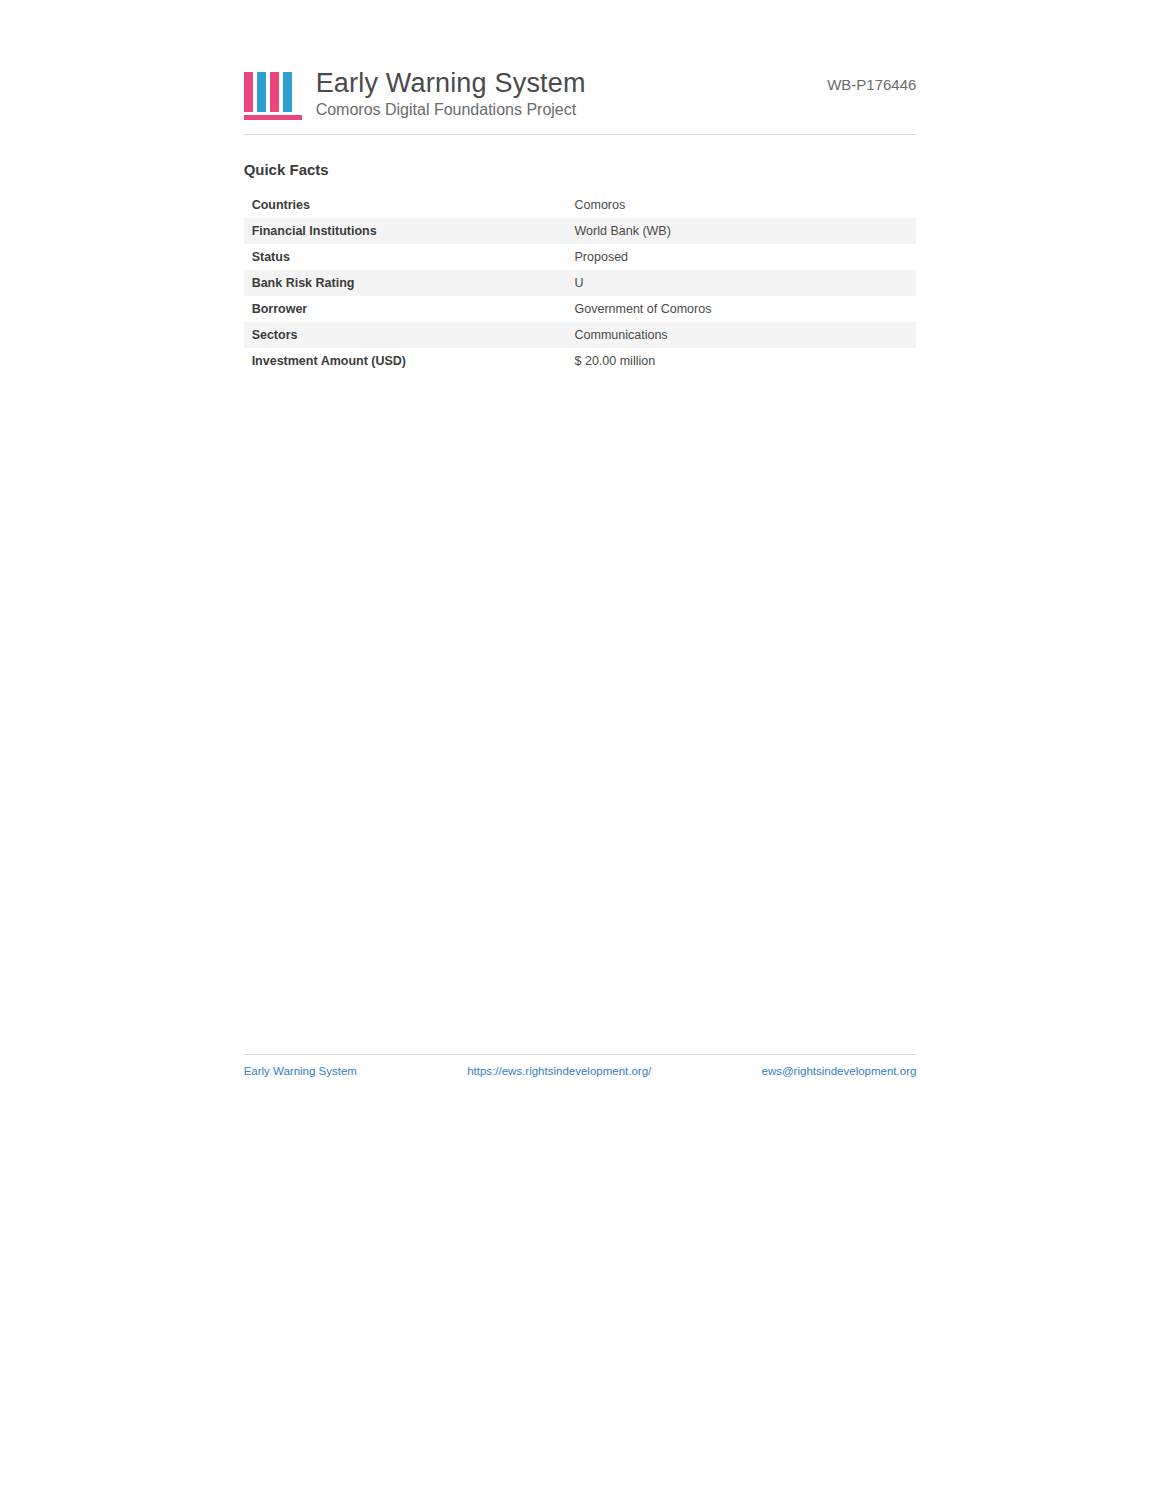Early Warning System
Comoros Digital Foundations Project
WB-P176446
Quick Facts
| Countries | Comoros |
| Financial Institutions | World Bank (WB) |
| Status | Proposed |
| Bank Risk Rating | U |
| Borrower | Government of Comoros |
| Sectors | Communications |
| Investment Amount (USD) | $ 20.00 million |
Early Warning System
https://ews.rightsindevelopment.org/
ews@rightsindevelopment.org